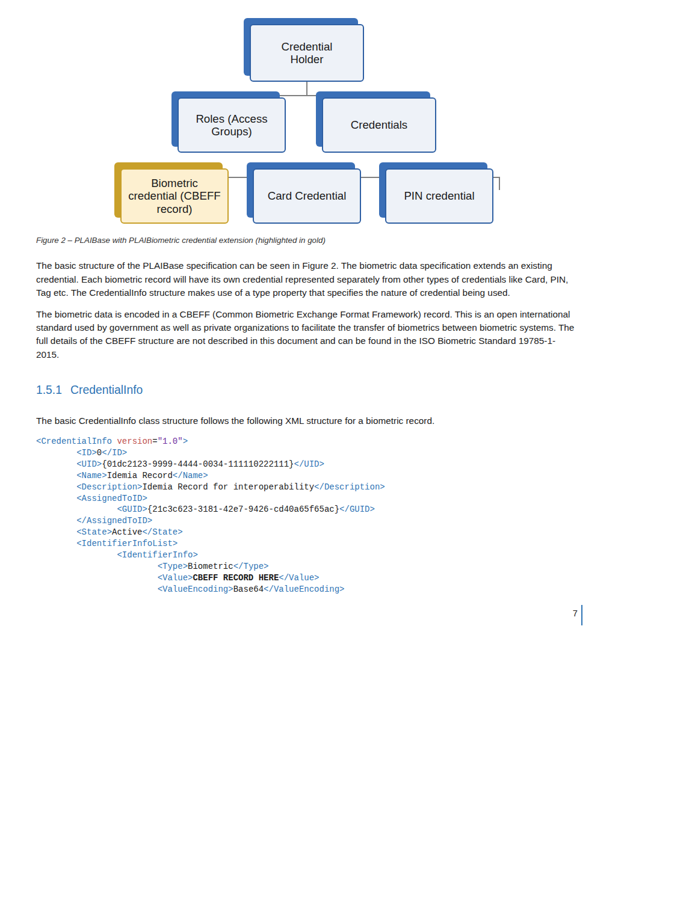Credential
Holder
Roles (Access Groups) Credentials
Biometric credential (CBEFF record) Card Credential PIN credential
Figure 2 – PLAIBase with PLAIBiometric credential extension (highlighted in gold)
The basic structure of the PLAIBase specification can be seen in Figure 2. The biometric data specification extends an existing credential. Each biometric record will have its own credential represented separately from other types of credentials like Card, PIN, Tag etc. The CredentialInfo structure makes use of a type property that specifies the nature of credential being used.
The biometric data is encoded in a CBEFF (Common Biometric Exchange Format Framework) record. This is an open international standard used by government as well as private organizations to facilitate the transfer of biometrics between biometric systems. The full details of the CBEFF structure are not described in this document and can be found in the ISO Biometric Standard 19785-1-2015.
1.5.1 CredentialInfo
The basic CredentialInfo class structure follows the following XML structure for a biometric record.
<CredentialInfo version="1.0">
        <ID>0</ID>
        <UID>{01dc2123-9999-4444-0034-111110222111}</UID>
        <Name>Idemia Record</Name>
        <Description>Idemia Record for interoperability</Description>
        <AssignedToID>
                <GUID>{21c3c623-3181-42e7-9426-cd40a65f65ac}</GUID>
        </AssignedToID>
        <State>Active</State>
        <IdentifierInfoList>
                <IdentifierInfo>
                        <Type>Biometric</Type>
                        <Value>CBEFF RECORD HERE</Value>
                        <ValueEncoding>Base64</ValueEncoding>
7